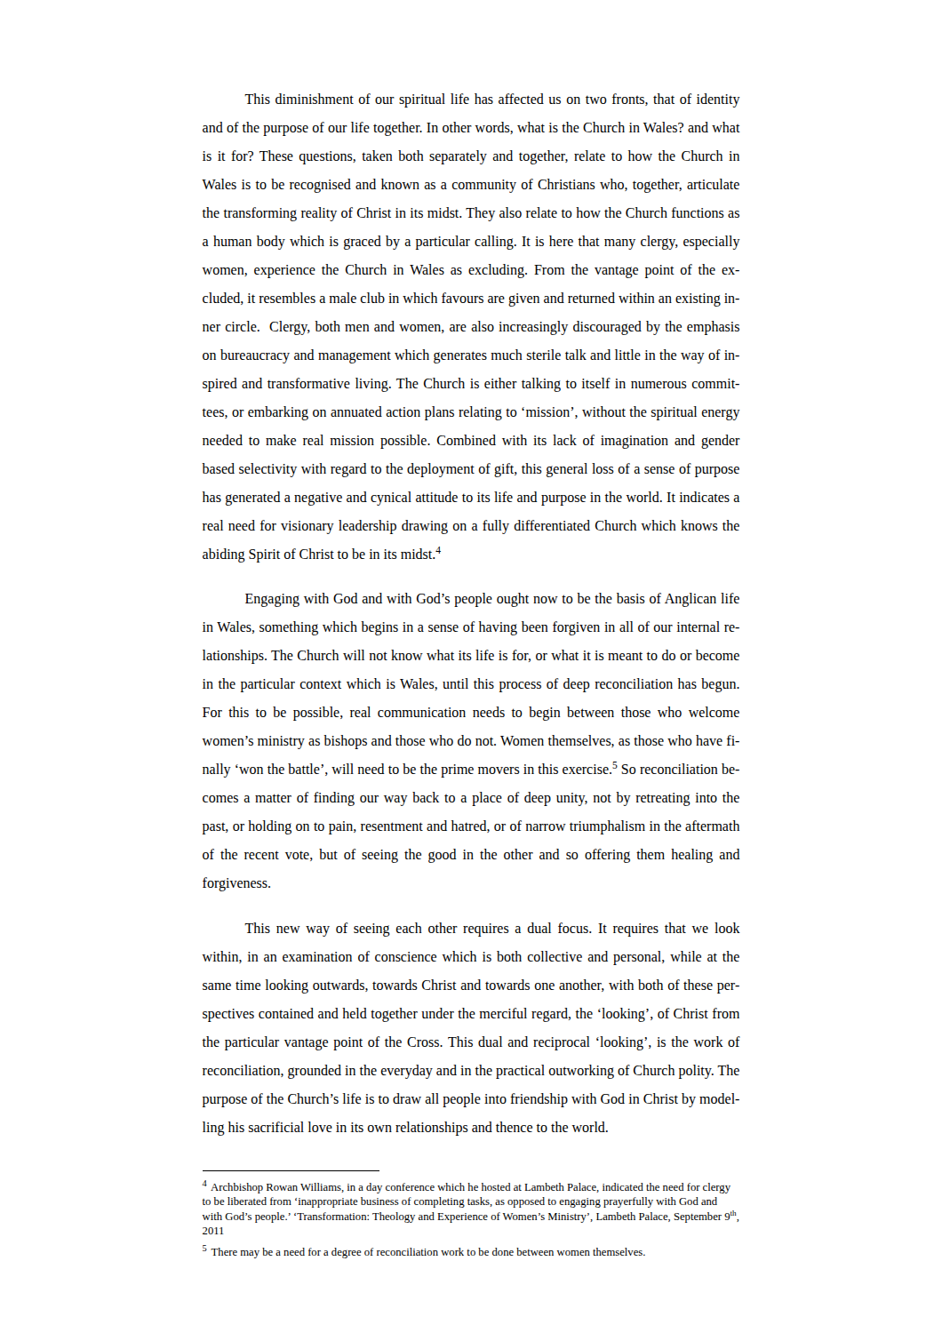This diminishment of our spiritual life has affected us on two fronts, that of identity and of the purpose of our life together. In other words, what is the Church in Wales? and what is it for? These questions, taken both separately and together, relate to how the Church in Wales is to be recognised and known as a community of Christians who, together, articulate the transforming reality of Christ in its midst. They also relate to how the Church functions as a human body which is graced by a particular calling. It is here that many clergy, especially women, experience the Church in Wales as excluding. From the vantage point of the excluded, it resembles a male club in which favours are given and returned within an existing inner circle. Clergy, both men and women, are also increasingly discouraged by the emphasis on bureaucracy and management which generates much sterile talk and little in the way of inspired and transformative living. The Church is either talking to itself in numerous committees, or embarking on annuated action plans relating to ‘mission’, without the spiritual energy needed to make real mission possible. Combined with its lack of imagination and gender based selectivity with regard to the deployment of gift, this general loss of a sense of purpose has generated a negative and cynical attitude to its life and purpose in the world. It indicates a real need for visionary leadership drawing on a fully differentiated Church which knows the abiding Spirit of Christ to be in its midst.4
Engaging with God and with God’s people ought now to be the basis of Anglican life in Wales, something which begins in a sense of having been forgiven in all of our internal relationships. The Church will not know what its life is for, or what it is meant to do or become in the particular context which is Wales, until this process of deep reconciliation has begun. For this to be possible, real communication needs to begin between those who welcome women’s ministry as bishops and those who do not. Women themselves, as those who have finally ‘won the battle’, will need to be the prime movers in this exercise.5 So reconciliation becomes a matter of finding our way back to a place of deep unity, not by retreating into the past, or holding on to pain, resentment and hatred, or of narrow triumphalism in the aftermath of the recent vote, but of seeing the good in the other and so offering them healing and forgiveness.
This new way of seeing each other requires a dual focus. It requires that we look within, in an examination of conscience which is both collective and personal, while at the same time looking outwards, towards Christ and towards one another, with both of these perspectives contained and held together under the merciful regard, the ‘looking’, of Christ from the particular vantage point of the Cross. This dual and reciprocal ‘looking’, is the work of reconciliation, grounded in the everyday and in the practical outworking of Church polity. The purpose of the Church’s life is to draw all people into friendship with God in Christ by modelling his sacrificial love in its own relationships and thence to the world.
4 Archbishop Rowan Williams, in a day conference which he hosted at Lambeth Palace, indicated the need for clergy to be liberated from ‘inappropriate business of completing tasks, as opposed to engaging prayerfully with God and with God’s people.’ ‘Transformation: Theology and Experience of Women’s Ministry’, Lambeth Palace, September 9th, 2011
5 There may be a need for a degree of reconciliation work to be done between women themselves.